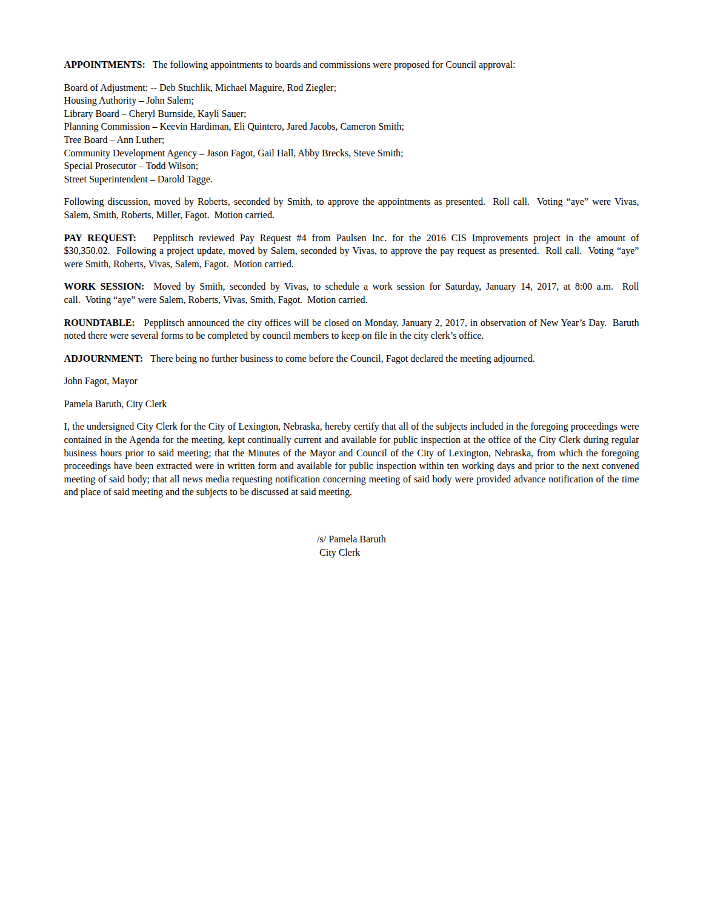APPOINTMENTS: The following appointments to boards and commissions were proposed for Council approval:
Board of Adjustment: -- Deb Stuchlik, Michael Maguire, Rod Ziegler;
Housing Authority – John Salem;
Library Board – Cheryl Burnside, Kayli Sauer;
Planning Commission – Keevin Hardiman, Eli Quintero, Jared Jacobs, Cameron Smith;
Tree Board – Ann Luther;
Community Development Agency – Jason Fagot, Gail Hall, Abby Brecks, Steve Smith;
Special Prosecutor – Todd Wilson;
Street Superintendent – Darold Tagge.
Following discussion, moved by Roberts, seconded by Smith, to approve the appointments as presented. Roll call. Voting “aye” were Vivas, Salem, Smith, Roberts, Miller, Fagot. Motion carried.
PAY REQUEST: Pepplitsch reviewed Pay Request #4 from Paulsen Inc. for the 2016 CIS Improvements project in the amount of $30,350.02. Following a project update, moved by Salem, seconded by Vivas, to approve the pay request as presented. Roll call. Voting “aye” were Smith, Roberts, Vivas, Salem, Fagot. Motion carried.
WORK SESSION: Moved by Smith, seconded by Vivas, to schedule a work session for Saturday, January 14, 2017, at 8:00 a.m. Roll call. Voting “aye” were Salem, Roberts, Vivas, Smith, Fagot. Motion carried.
ROUNDTABLE: Pepplitsch announced the city offices will be closed on Monday, January 2, 2017, in observation of New Year’s Day. Baruth noted there were several forms to be completed by council members to keep on file in the city clerk’s office.
ADJOURNMENT: There being no further business to come before the Council, Fagot declared the meeting adjourned.
John Fagot, Mayor
Pamela Baruth, City Clerk
I, the undersigned City Clerk for the City of Lexington, Nebraska, hereby certify that all of the subjects included in the foregoing proceedings were contained in the Agenda for the meeting, kept continually current and available for public inspection at the office of the City Clerk during regular business hours prior to said meeting; that the Minutes of the Mayor and Council of the City of Lexington, Nebraska, from which the foregoing proceedings have been extracted were in written form and available for public inspection within ten working days and prior to the next convened meeting of said body; that all news media requesting notification concerning meeting of said body were provided advance notification of the time and place of said meeting and the subjects to be discussed at said meeting.
/s/ Pamela Baruth
City Clerk